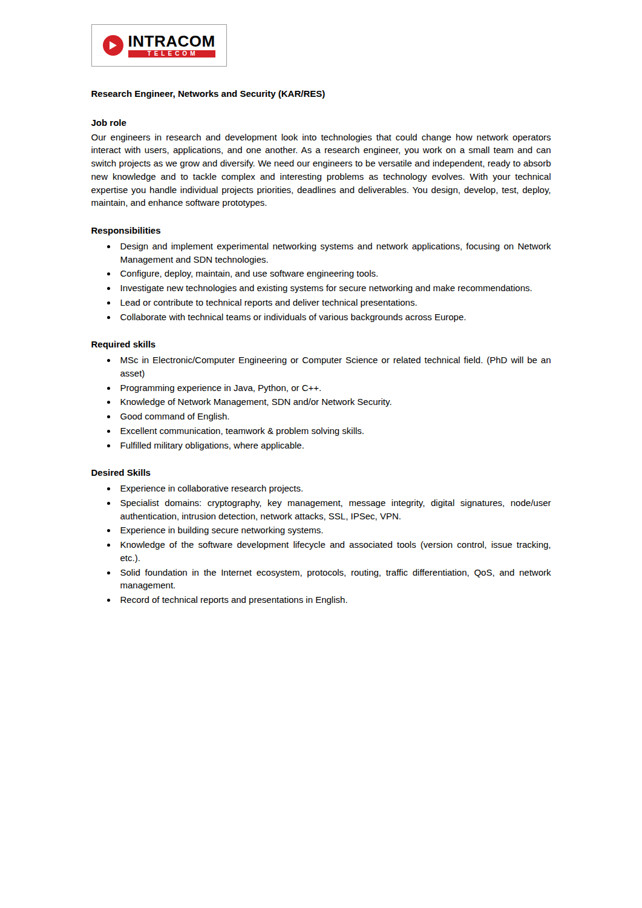INTRACOM TELECOM
Research Engineer, Networks and Security (KAR/RES)
Job role
Our engineers in research and development look into technologies that could change how network operators interact with users, applications, and one another. As a research engineer, you work on a small team and can switch projects as we grow and diversify. We need our engineers to be versatile and independent, ready to absorb new knowledge and to tackle complex and interesting problems as technology evolves. With your technical expertise you handle individual projects priorities, deadlines and deliverables. You design, develop, test, deploy, maintain, and enhance software prototypes.
Responsibilities
Design and implement experimental networking systems and network applications, focusing on Network Management and SDN technologies.
Configure, deploy, maintain, and use software engineering tools.
Investigate new technologies and existing systems for secure networking and make recommendations.
Lead or contribute to technical reports and deliver technical presentations.
Collaborate with technical teams or individuals of various backgrounds across Europe.
Required skills
MSc in Electronic/Computer Engineering or Computer Science or related technical field. (PhD will be an asset)
Programming experience in Java, Python, or C++.
Knowledge of Network Management, SDN and/or Network Security.
Good command of English.
Excellent communication, teamwork & problem solving skills.
Fulfilled military obligations, where applicable.
Desired Skills
Experience in collaborative research projects.
Specialist domains: cryptography, key management, message integrity, digital signatures, node/user authentication, intrusion detection, network attacks, SSL, IPSec, VPN.
Experience in building secure networking systems.
Knowledge of the software development lifecycle and associated tools (version control, issue tracking, etc.).
Solid foundation in the Internet ecosystem, protocols, routing, traffic differentiation, QoS, and network management.
Record of technical reports and presentations in English.